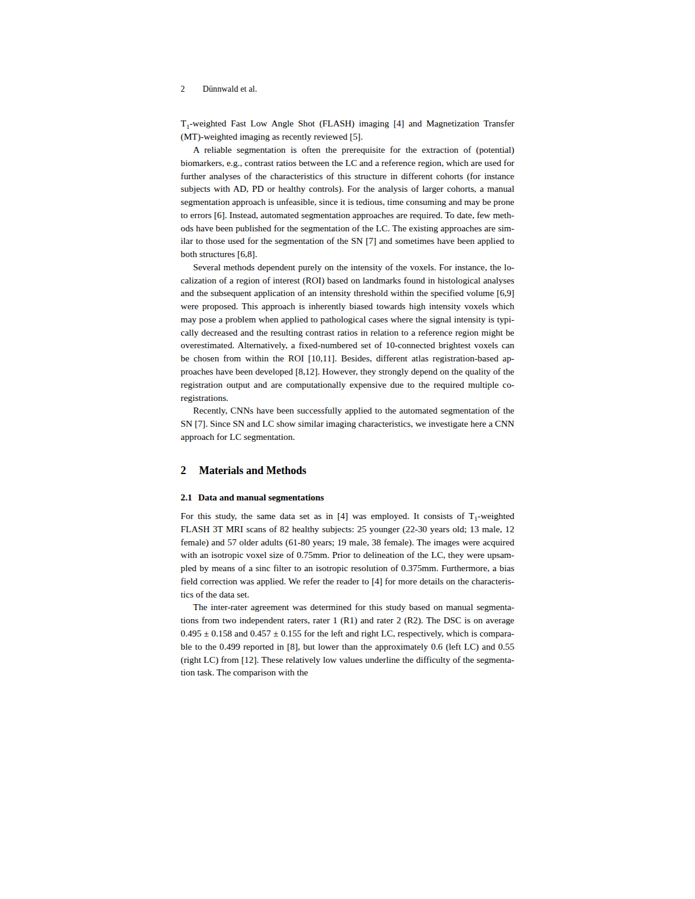2 Dünnwald et al.
T1-weighted Fast Low Angle Shot (FLASH) imaging [4] and Magnetization Transfer (MT)-weighted imaging as recently reviewed [5].
A reliable segmentation is often the prerequisite for the extraction of (potential) biomarkers, e.g., contrast ratios between the LC and a reference region, which are used for further analyses of the characteristics of this structure in different cohorts (for instance subjects with AD, PD or healthy controls). For the analysis of larger cohorts, a manual segmentation approach is unfeasible, since it is tedious, time consuming and may be prone to errors [6]. Instead, automated segmentation approaches are required. To date, few methods have been published for the segmentation of the LC. The existing approaches are similar to those used for the segmentation of the SN [7] and sometimes have been applied to both structures [6,8].
Several methods dependent purely on the intensity of the voxels. For instance, the localization of a region of interest (ROI) based on landmarks found in histological analyses and the subsequent application of an intensity threshold within the specified volume [6,9] were proposed. This approach is inherently biased towards high intensity voxels which may pose a problem when applied to pathological cases where the signal intensity is typically decreased and the resulting contrast ratios in relation to a reference region might be overestimated. Alternatively, a fixed-numbered set of 10-connected brightest voxels can be chosen from within the ROI [10,11]. Besides, different atlas registration-based approaches have been developed [8,12]. However, they strongly depend on the quality of the registration output and are computationally expensive due to the required multiple co-registrations.
Recently, CNNs have been successfully applied to the automated segmentation of the SN [7]. Since SN and LC show similar imaging characteristics, we investigate here a CNN approach for LC segmentation.
2 Materials and Methods
2.1 Data and manual segmentations
For this study, the same data set as in [4] was employed. It consists of T1-weighted FLASH 3T MRI scans of 82 healthy subjects: 25 younger (22-30 years old; 13 male, 12 female) and 57 older adults (61-80 years; 19 male, 38 female). The images were acquired with an isotropic voxel size of 0.75mm. Prior to delineation of the LC, they were upsampled by means of a sinc filter to an isotropic resolution of 0.375mm. Furthermore, a bias field correction was applied. We refer the reader to [4] for more details on the characteristics of the data set.
The inter-rater agreement was determined for this study based on manual segmentations from two independent raters, rater 1 (R1) and rater 2 (R2). The DSC is on average 0.495 ± 0.158 and 0.457 ± 0.155 for the left and right LC, respectively, which is comparable to the 0.499 reported in [8], but lower than the approximately 0.6 (left LC) and 0.55 (right LC) from [12]. These relatively low values underline the difficulty of the segmentation task. The comparison with the